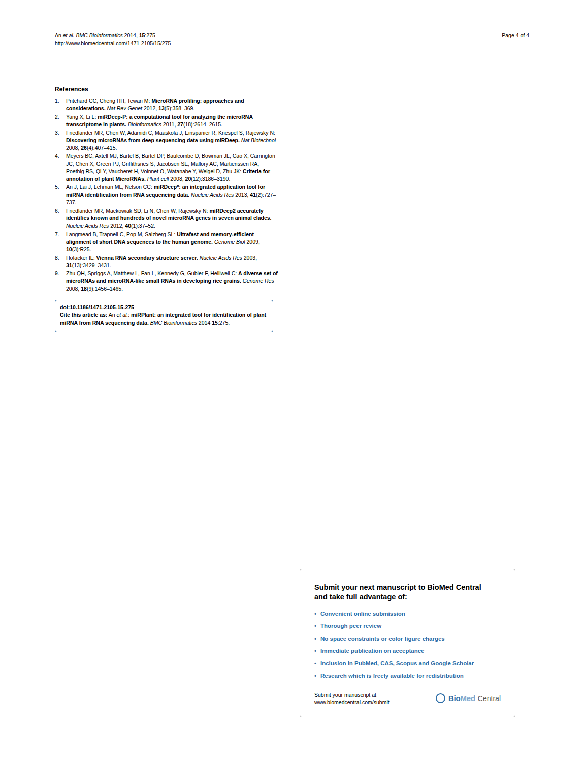An et al. BMC Bioinformatics 2014, 15:275
http://www.biomedcentral.com/1471-2105/15/275
Page 4 of 4
References
1. Pritchard CC, Cheng HH, Tewari M: MicroRNA profiling: approaches and considerations. Nat Rev Genet 2012, 13(5):358–369.
2. Yang X, Li L: miRDeep-P: a computational tool for analyzing the microRNA transcriptome in plants. Bioinformatics 2011, 27(18):2614–2615.
3. Friedlander MR, Chen W, Adamidi C, Maaskola J, Einspanier R, Knespel S, Rajewsky N: Discovering microRNAs from deep sequencing data using miRDeep. Nat Biotechnol 2008, 26(4):407–415.
4. Meyers BC, Axtell MJ, Bartel B, Bartel DP, Baulcombe D, Bowman JL, Cao X, Carrington JC, Chen X, Green PJ, Griffithsnes S, Jacobsen SE, Mallory AC, Martienssen RA, Poethig RS, Qi Y, Vaucheret H, Voinnet O, Watanabe Y, Weigel D, Zhu JK: Criteria for annotation of plant MicroRNAs. Plant cell 2008, 20(12):3186–3190.
5. An J, Lai J, Lehman ML, Nelson CC: miRDeep*: an integrated application tool for miRNA identification from RNA sequencing data. Nucleic Acids Res 2013, 41(2):727–737.
6. Friedlander MR, Mackowiak SD, Li N, Chen W, Rajewsky N: miRDeep2 accurately identifies known and hundreds of novel microRNA genes in seven animal clades. Nucleic Acids Res 2012, 40(1):37–52.
7. Langmead B, Trapnell C, Pop M, Salzberg SL: Ultrafast and memory-efficient alignment of short DNA sequences to the human genome. Genome Biol 2009, 10(3):R25.
8. Hofacker IL: Vienna RNA secondary structure server. Nucleic Acids Res 2003, 31(13):3429–3431.
9. Zhu QH, Spriggs A, Matthew L, Fan L, Kennedy G, Gubler F, Helliwell C: A diverse set of microRNAs and microRNA-like small RNAs in developing rice grains. Genome Res 2008, 18(9):1456–1465.
doi:10.1186/1471-2105-15-275
Cite this article as: An et al.: miRPlant: an integrated tool for identification of plant miRNA from RNA sequencing data. BMC Bioinformatics 2014 15:275.
Submit your next manuscript to BioMed Central
and take full advantage of:
Convenient online submission
Thorough peer review
No space constraints or color figure charges
Immediate publication on acceptance
Inclusion in PubMed, CAS, Scopus and Google Scholar
Research which is freely available for redistribution
Submit your manuscript at
www.biomedcentral.com/submit
Bio Med Central